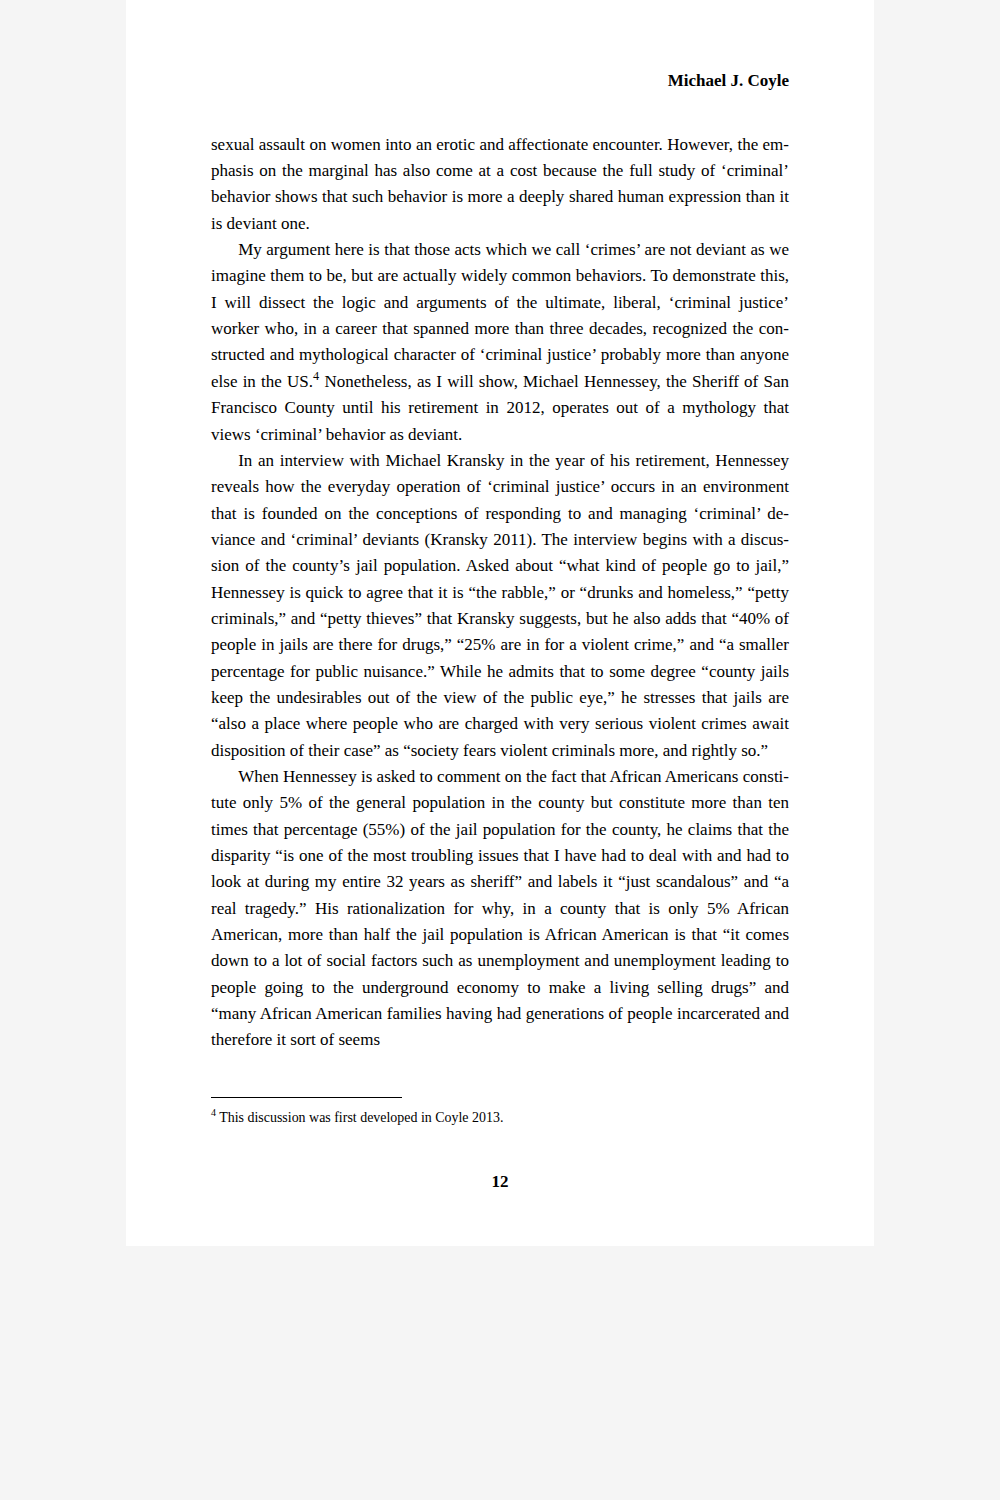Michael J. Coyle
sexual assault on women into an erotic and affectionate encounter. However, the emphasis on the marginal has also come at a cost because the full study of ‘criminal’ behavior shows that such behavior is more a deeply shared human expression than it is deviant one.
My argument here is that those acts which we call ‘crimes’ are not deviant as we imagine them to be, but are actually widely common behaviors. To demonstrate this, I will dissect the logic and arguments of the ultimate, liberal, ‘criminal justice’ worker who, in a career that spanned more than three decades, recognized the constructed and mythological character of ‘criminal justice’ probably more than anyone else in the US.4 Nonetheless, as I will show, Michael Hennessey, the Sheriff of San Francisco County until his retirement in 2012, operates out of a mythology that views ‘criminal’ behavior as deviant.
In an interview with Michael Kransky in the year of his retirement, Hennessey reveals how the everyday operation of ‘criminal justice’ occurs in an environment that is founded on the conceptions of responding to and managing ‘criminal’ deviance and ‘criminal’ deviants (Kransky 2011). The interview begins with a discussion of the county’s jail population. Asked about “what kind of people go to jail,” Hennessey is quick to agree that it is “the rabble,” or “drunks and homeless,” “petty criminals,” and “petty thieves” that Kransky suggests, but he also adds that “40% of people in jails are there for drugs,” “25% are in for a violent crime,” and “a smaller percentage for public nuisance.” While he admits that to some degree “county jails keep the undesirables out of the view of the public eye,” he stresses that jails are “also a place where people who are charged with very serious violent crimes await disposition of their case” as “society fears violent criminals more, and rightly so.”
When Hennessey is asked to comment on the fact that African Americans constitute only 5% of the general population in the county but constitute more than ten times that percentage (55%) of the jail population for the county, he claims that the disparity “is one of the most troubling issues that I have had to deal with and had to look at during my entire 32 years as sheriff” and labels it “just scandalous” and “a real tragedy.” His rationalization for why, in a county that is only 5% African American, more than half the jail population is African American is that “it comes down to a lot of social factors such as unemployment and unemployment leading to people going to the underground economy to make a living selling drugs” and “many African American families having had generations of people incarcerated and therefore it sort of seems
4 This discussion was first developed in Coyle 2013.
12